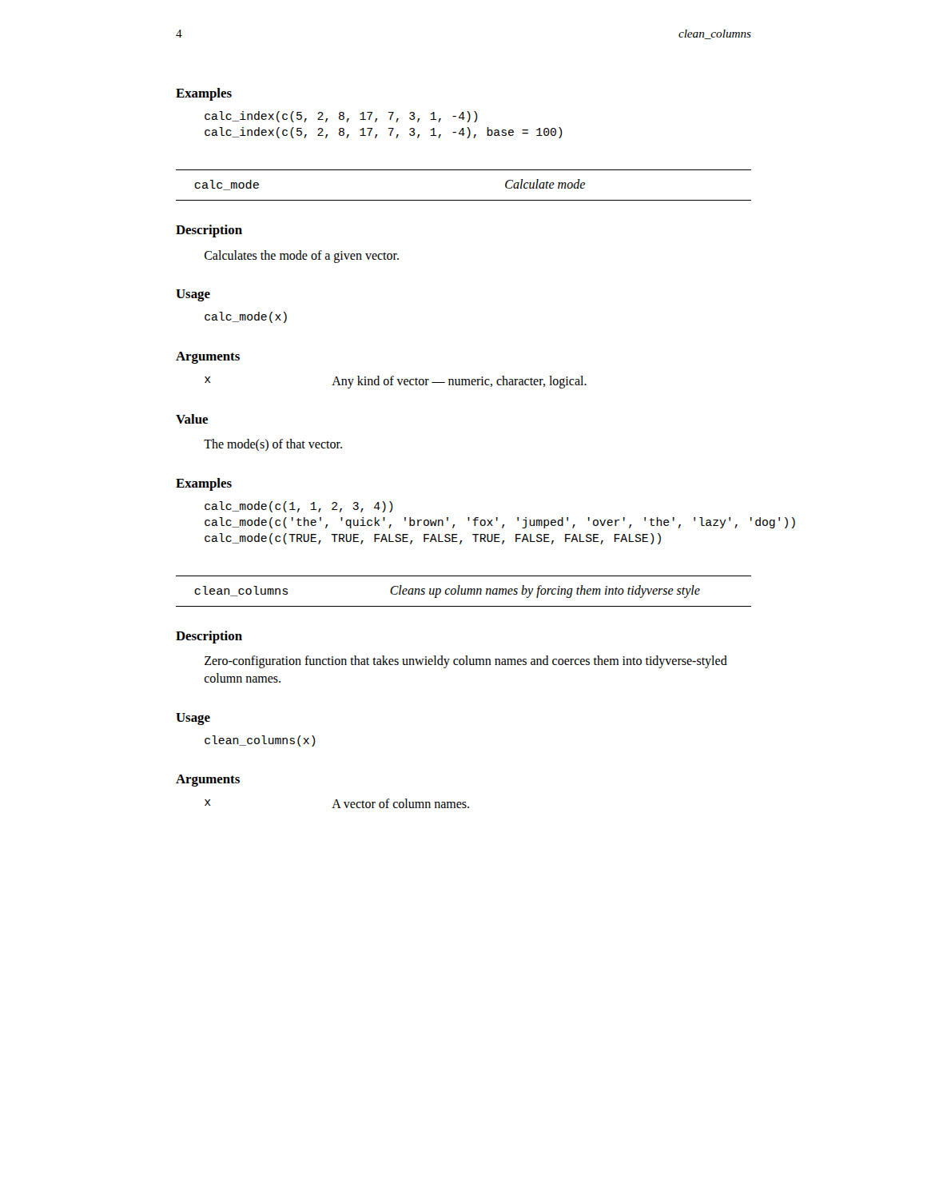4 clean_columns
Examples
calc_index(c(5, 2, 8, 17, 7, 3, 1, -4))
calc_index(c(5, 2, 8, 17, 7, 3, 1, -4), base = 100)
calc_mode Calculate mode
Description
Calculates the mode of a given vector.
Usage
calc_mode(x)
Arguments
x
Any kind of vector — numeric, character, logical.
Value
The mode(s) of that vector.
Examples
calc_mode(c(1, 1, 2, 3, 4))
calc_mode(c('the', 'quick', 'brown', 'fox', 'jumped', 'over', 'the', 'lazy', 'dog'))
calc_mode(c(TRUE, TRUE, FALSE, FALSE, TRUE, FALSE, FALSE, FALSE))
clean_columns Cleans up column names by forcing them into tidyverse style
Description
Zero-configuration function that takes unwieldy column names and coerces them into tidyverse-styled column names.
Usage
clean_columns(x)
Arguments
x
A vector of column names.